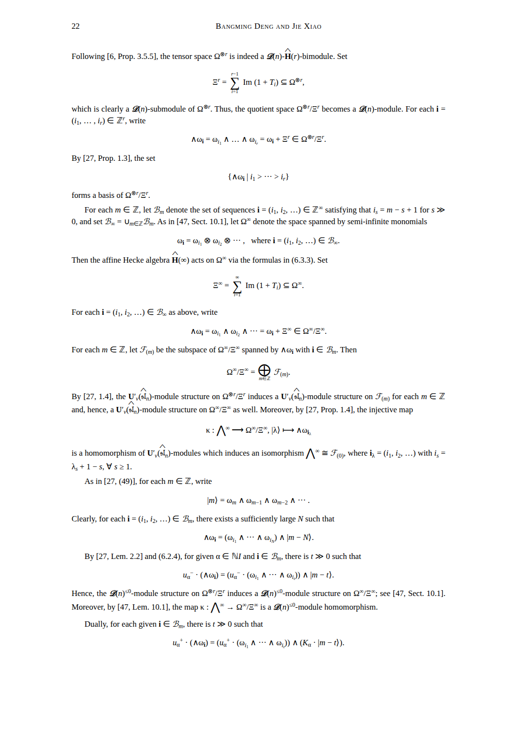22 Bangming Deng and Jie Xiao
Following [6, Prop. 3.5.5], the tensor space Ω⊗r is indeed a 𝒟(n)-^H(r)-bimodule. Set
Ξr = r−1∑i=1 Im (1 + Ti) ⊆ Ω⊗r,
which is clearly a 𝒟(n)-submodule of Ω⊗r. Thus, the quotient space Ω⊗r/Ξr becomes a 𝒟(n)-module. For each i = (i1, … , ir) ∈ ℤr, write
∧ωi = ωi1 ∧ … ∧ ωir = ωi + Ξr ∈ Ω⊗r/Ξr.
By [27, Prop. 1.3], the set
{∧ωi | i1 > ··· > ir}
forms a basis of Ω⊗r/Ξr.
For each m ∈ ℤ, let ℬm denote the set of sequences i = (i1, i2, …) ∈ ℤ∞ satisfying that is = m − s + 1 for s ≫ 0, and set ℬ∞ = ∪m∈ℤℬm. As in [47, Sect. 10.1], let Ω∞ denote the space spanned by semi-infinite monomials
ωi = ωi1 ⊗ ωi2 ⊗ ··· , where i = (i1, i2, …) ∈ ℬ∞.
Then the affine Hecke algebra ^H(∞) acts on Ω∞ via the formulas in (6.3.3). Set
Ξ∞ = ∞∑i=1 Im (1 + Ti) ⊆ Ω∞.
For each i = (i1, i2, …) ∈ ℬ∞ as above, write
∧ωi = ωi1 ∧ ωi2 ∧ ··· = ωi + Ξ∞ ∈ Ω∞/Ξ∞.
For each m ∈ ℤ, let ℱ(m) be the subspace of Ω∞/Ξ∞ spanned by ∧ωi with i ∈ ℬm. Then
Ω∞/Ξ∞ = ⨁m∈ℤ ℱ(m).
By [27, 1.4], the U′v(^𝔰𝔩n)-module structure on Ω⊗r/Ξr induces a U′v(^𝔰𝔩n)-module structure on ℱ(m) for each m ∈ ℤ and, hence, a U′v(^𝔰𝔩n)-module structure on Ω∞/Ξ∞ as well. Moreover, by [27, Prop. 1.4], the injective map
κ : ⋀∞ ⟶ Ω∞/Ξ∞, |λ⟩ ⟼ ∧ωiλ
is a homomorphism of U′v(^𝔰𝔩n)-modules which induces an isomorphism ⋀∞ ≅ ℱ(0), where iλ = (i1, i2, …) with is = λs + 1 − s, ∀ s ≥ 1.
As in [27, (49)], for each m ∈ ℤ, write
|m⟩ = ωm ∧ ωm−1 ∧ ωm−2 ∧ ··· .
Clearly, for each i = (i1, i2, …) ∈ ℬm, there exists a sufficiently large N such that
∧ωi = (ωi1 ∧ ··· ∧ ωiN) ∧ |m − N⟩.
By [27, Lem. 2.2] and (6.2.4), for given α ∈ ℕI and i ∈ ℬm, there is t ≫ 0 such that
uα− · (∧ωi) = (uα− · (ωi1 ∧ ··· ∧ ωit)) ∧ |m − t⟩.
Hence, the 𝒟(n)≤0-module structure on Ω⊗r/Ξr induces a 𝒟(n)≤0-module structure on Ω∞/Ξ∞; see [47, Sect. 10.1]. Moreover, by [47, Lem. 10.1], the map κ : ⋀∞ → Ω∞/Ξ∞ is a 𝒟(n)≤0-module homomorphism.
Dually, for each given i ∈ ℬm, there is t ≫ 0 such that
uα+ · (∧ωi) = (uα+ · (ωi1 ∧ ··· ∧ ωit)) ∧ (Kα · |m − t⟩).